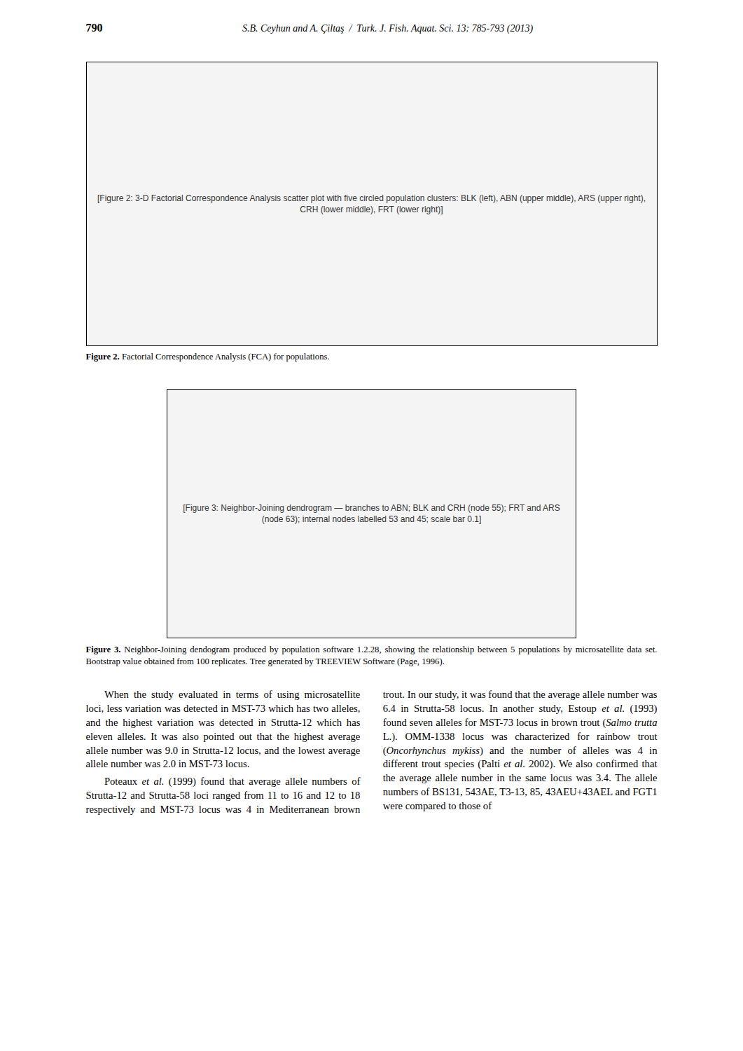790 S.B. Ceyhun and A. Çiltaş / Turk. J. Fish. Aquat. Sci. 13: 785-793 (2013)
[Figure 2: 3-D Factorial Correspondence Analysis scatter plot with five circled population clusters: BLK (left), ABN (upper middle), ARS (upper right), CRH (lower middle), FRT (lower right)]
Figure 2. Factorial Correspondence Analysis (FCA) for populations.
[Figure 3: Neighbor-Joining dendrogram — branches to ABN; BLK and CRH (node 55); FRT and ARS (node 63); internal nodes labelled 53 and 45; scale bar 0.1]
Figure 3. Neighbor-Joining dendogram produced by population software 1.2.28, showing the relationship between 5 populations by microsatellite data set. Bootstrap value obtained from 100 replicates. Tree generated by TREEVIEW Software (Page, 1996).
When the study evaluated in terms of using microsatellite loci, less variation was detected in MST-73 which has two alleles, and the highest variation was detected in Strutta-12 which has eleven alleles. It was also pointed out that the highest average allele number was 9.0 in Strutta-12 locus, and the lowest average allele number was 2.0 in MST-73 locus.
Poteaux et al. (1999) found that average allele numbers of Strutta-12 and Strutta-58 loci ranged from 11 to 16 and 12 to 18 respectively and MST-73 locus was 4 in Mediterranean brown trout. In our study, it was found that the average allele number was 6.4 in Strutta-58 locus. In another study, Estoup et al. (1993) found seven alleles for MST-73 locus in brown trout (Salmo trutta L.). OMM-1338 locus was characterized for rainbow trout (Oncorhynchus mykiss) and the number of alleles was 4 in different trout species (Palti et al. 2002). We also confirmed that the average allele number in the same locus was 3.4. The allele numbers of BS131, 543AE, T3-13, 85, 43AEU+43AEL and FGT1 were compared to those of